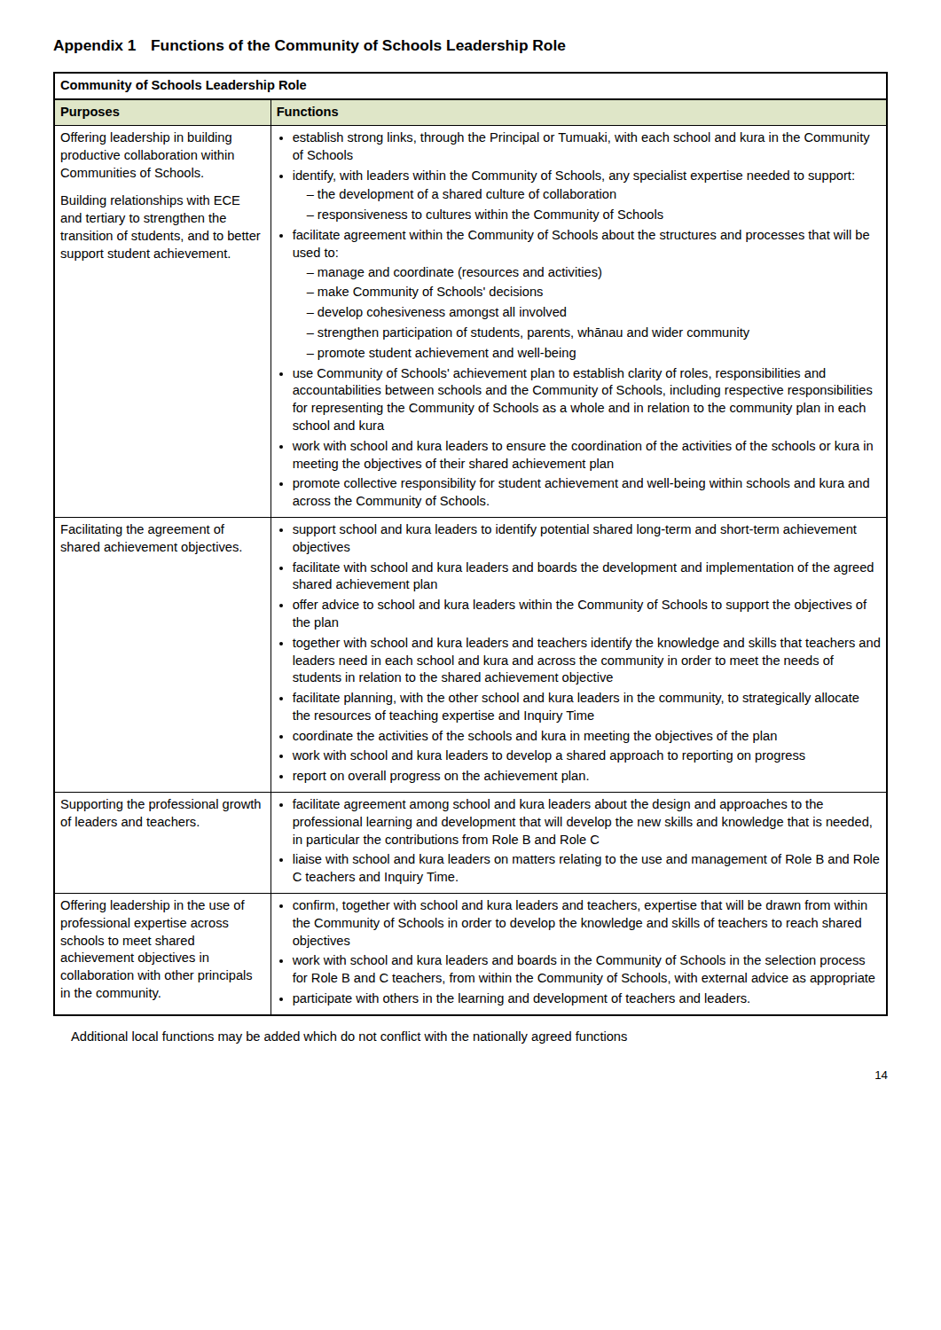Appendix 1 Functions of the Community of Schools Leadership Role
Community of Schools Leadership Role
| Purposes | Functions |
| --- | --- |
| Offering leadership in building productive collaboration within Communities of Schools. Building relationships with ECE and tertiary to strengthen the transition of students, and to better support student achievement. | establish strong links, through the Principal or Tumuaki, with each school and kura in the Community of Schools identify, with leaders within the Community of Schools, any specialist expertise needed to support: the development of a shared culture of collaboration responsiveness to cultures within the Community of Schools facilitate agreement within the Community of Schools about the structures and processes that will be used to: manage and coordinate (resources and activities) make Community of Schools' decisions develop cohesiveness amongst all involved strengthen participation of students, parents, whānau and wider community promote student achievement and well-being use Community of Schools' achievement plan to establish clarity of roles, responsibilities and accountabilities between schools and the Community of Schools, including respective responsibilities for representing the Community of Schools as a whole and in relation to the community plan in each school and kura work with school and kura leaders to ensure the coordination of the activities of the schools or kura in meeting the objectives of their shared achievement plan promote collective responsibility for student achievement and well-being within schools and kura and across the Community of Schools. |
| Facilitating the agreement of shared achievement objectives. | support school and kura leaders to identify potential shared long-term and short-term achievement objectives facilitate with school and kura leaders and boards the development and implementation of the agreed shared achievement plan offer advice to school and kura leaders within the Community of Schools to support the objectives of the plan together with school and kura leaders and teachers identify the knowledge and skills that teachers and leaders need in each school and kura and across the community in order to meet the needs of students in relation to the shared achievement objective facilitate planning, with the other school and kura leaders in the community, to strategically allocate the resources of teaching expertise and Inquiry Time coordinate the activities of the schools and kura in meeting the objectives of the plan work with school and kura leaders to develop a shared approach to reporting on progress report on overall progress on the achievement plan. |
| Supporting the professional growth of leaders and teachers. | facilitate agreement among school and kura leaders about the design and approaches to the professional learning and development that will develop the new skills and knowledge that is needed, in particular the contributions from Role B and Role C liaise with school and kura leaders on matters relating to the use and management of Role B and Role C teachers and Inquiry Time. |
| Offering leadership in the use of professional expertise across schools to meet shared achievement objectives in collaboration with other principals in the community. | confirm, together with school and kura leaders and teachers, expertise that will be drawn from within the Community of Schools in order to develop the knowledge and skills of teachers to reach shared objectives work with school and kura leaders and boards in the Community of Schools in the selection process for Role B and C teachers, from within the Community of Schools, with external advice as appropriate participate with others in the learning and development of teachers and leaders. |
Additional local functions may be added which do not conflict with the nationally agreed functions
14